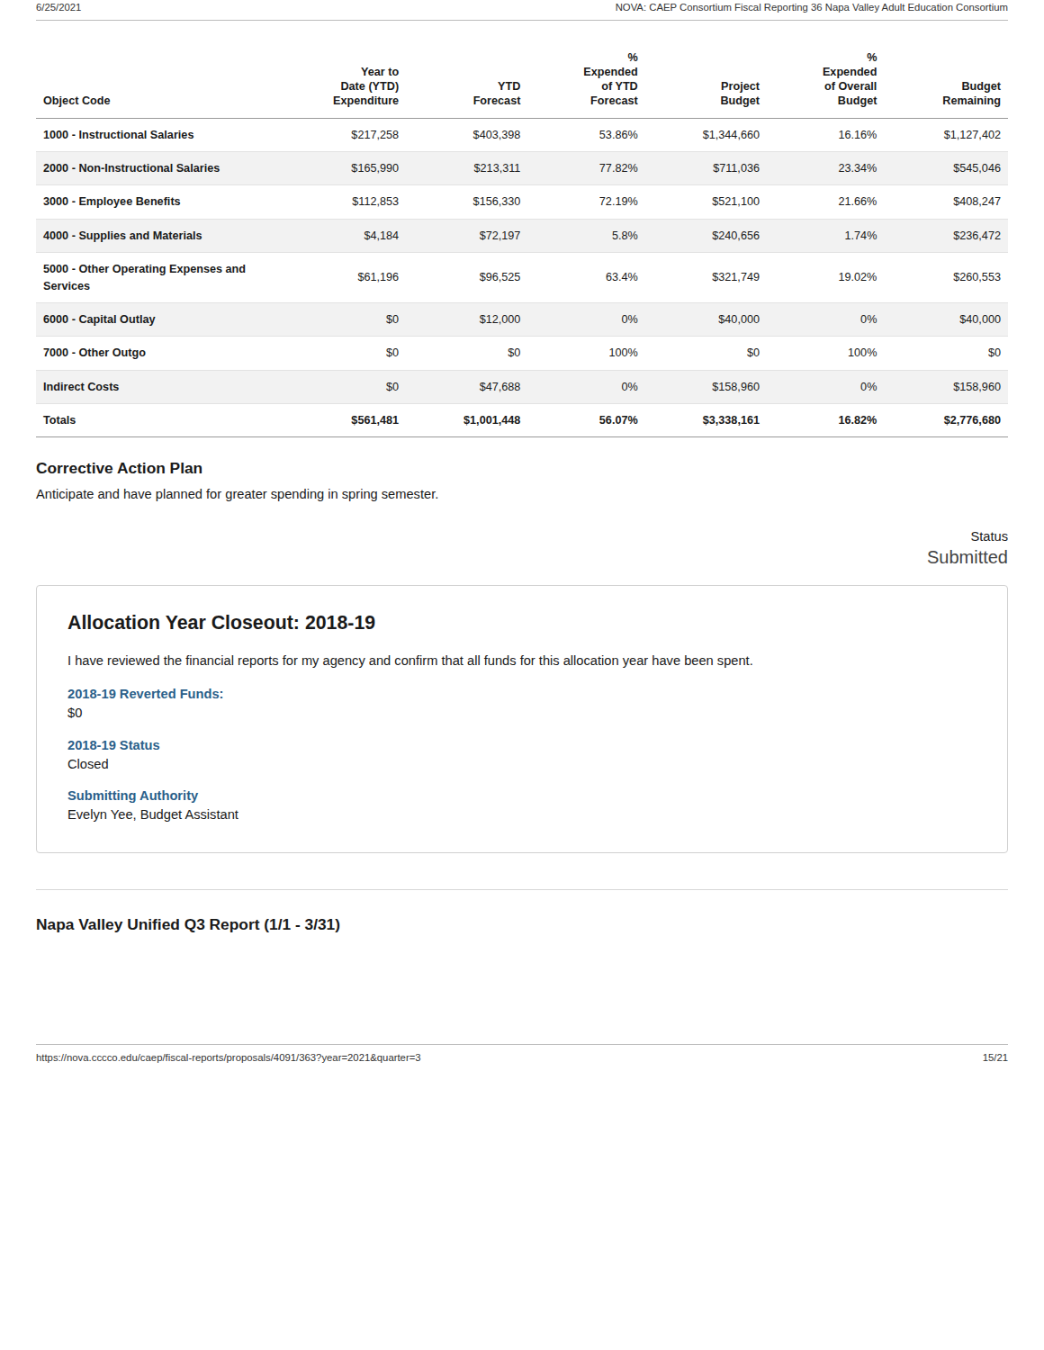6/25/2021 NOVA: CAEP Consortium Fiscal Reporting 36 Napa Valley Adult Education Consortium
| Object Code | Year to Date (YTD) Expenditure | YTD Forecast | % Expended of YTD Forecast | Project Budget | % Expended of Overall Budget | Budget Remaining |
| --- | --- | --- | --- | --- | --- | --- |
| 1000 - Instructional Salaries | $217,258 | $403,398 | 53.86% | $1,344,660 | 16.16% | $1,127,402 |
| 2000 - Non-Instructional Salaries | $165,990 | $213,311 | 77.82% | $711,036 | 23.34% | $545,046 |
| 3000 - Employee Benefits | $112,853 | $156,330 | 72.19% | $521,100 | 21.66% | $408,247 |
| 4000 - Supplies and Materials | $4,184 | $72,197 | 5.8% | $240,656 | 1.74% | $236,472 |
| 5000 - Other Operating Expenses and Services | $61,196 | $96,525 | 63.4% | $321,749 | 19.02% | $260,553 |
| 6000 - Capital Outlay | $0 | $12,000 | 0% | $40,000 | 0% | $40,000 |
| 7000 - Other Outgo | $0 | $0 | 100% | $0 | 100% | $0 |
| Indirect Costs | $0 | $47,688 | 0% | $158,960 | 0% | $158,960 |
| Totals | $561,481 | $1,001,448 | 56.07% | $3,338,161 | 16.82% | $2,776,680 |
Corrective Action Plan
Anticipate and have planned for greater spending in spring semester.
Status
Submitted
Allocation Year Closeout: 2018-19
I have reviewed the financial reports for my agency and confirm that all funds for this allocation year have been spent.
2018-19 Reverted Funds:
$0
2018-19 Status
Closed
Submitting Authority
Evelyn Yee, Budget Assistant
Napa Valley Unified Q3 Report (1/1 - 3/31)
https://nova.cccco.edu/caep/fiscal-reports/proposals/4091/363?year=2021&quarter=3 15/21